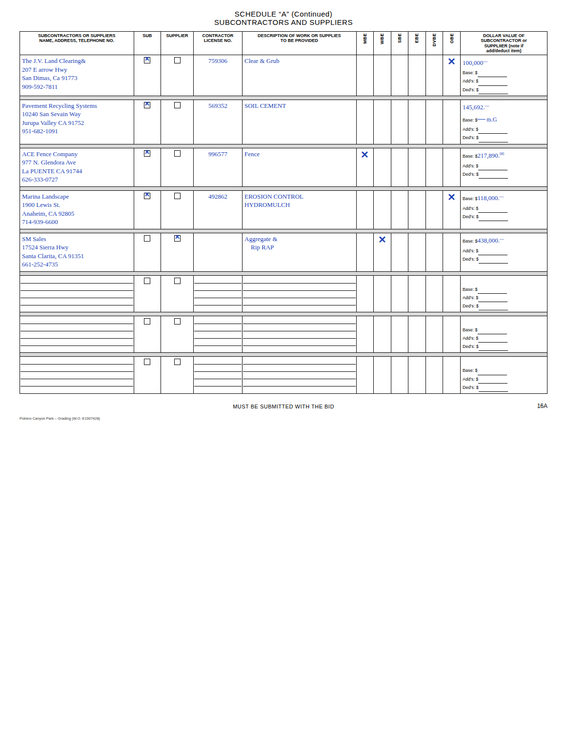SCHEDULE “A” (Continued)
SUBCONTRACTORS AND SUPPLIERS
| SUBCONTRACTORS OR SUPPLIERS NAME, ADDRESS, TELEPHONE NO. | SUB | SUPPLIER | CONTRACTOR LICENSE NO. | DESCRIPTION OF WORK OR SUPPLIES TO BE PROVIDED | MBE | WBE | SBE | EBE | DVBE | OBE | DOLLAR VALUE OF SUBCONTRACTOR or SUPPLIIER (note if add/deduct item) |
| --- | --- | --- | --- | --- | --- | --- | --- | --- | --- | --- | --- |
| The J.V. Land Clearing& 207 E arrow Hwy San Dimas, Ca 91773 909-592-7811 | | | 759306 | Clear & Grub | | | | | | ✕ | 100,000 — Base: $ Add's: $ Ded's: $ |
| Pavement Recycling Systems 10240 San Sevain Way Jurupa Valley CA 91752 951-682-1091 | | | 569352 | SOIL CEMENT | | | | | | | 145,692. — Base: $ m.G Add's: $ Ded's: $ |
| ACE Fence Company 977 N. Glendora Ave La PUENTE CA 91744 626-333-0727 | | | 996577 | Fence | ✕ | | | | | | Base: $ 217,890. 00 Add's: $ Ded's: $ |
| Marina Landscape 1900 Lewis St. Anaheim, CA 92805 714-939-6600 | | | 492862 | EROSION CONTROL HYDROMULCH | | | | | | ✕ | Base: $ 118,000. — Add's: $ Ded's: $ |
| SM Sales 17524 Sierra Hwy Santa Clarita, CA 91351 661-252-4735 | | | | Aggregate & Rip RAP | | ✕ | | | | | Base: $ 438,000. — Add's: $ Ded's: $ |
| | | | | | | | | | | | Base: $ Add's: $ Ded's: $ |
| | | | | | | | | | | | Base: $ Add's: $ Ded's: $ |
| | | | | | | | | | | | Base: $ Add's: $ Ded's: $ |
MUST BE SUBMITTED WITH THE BID
16A
Potrero Canyon Park – Grading (W.O. E1907428)